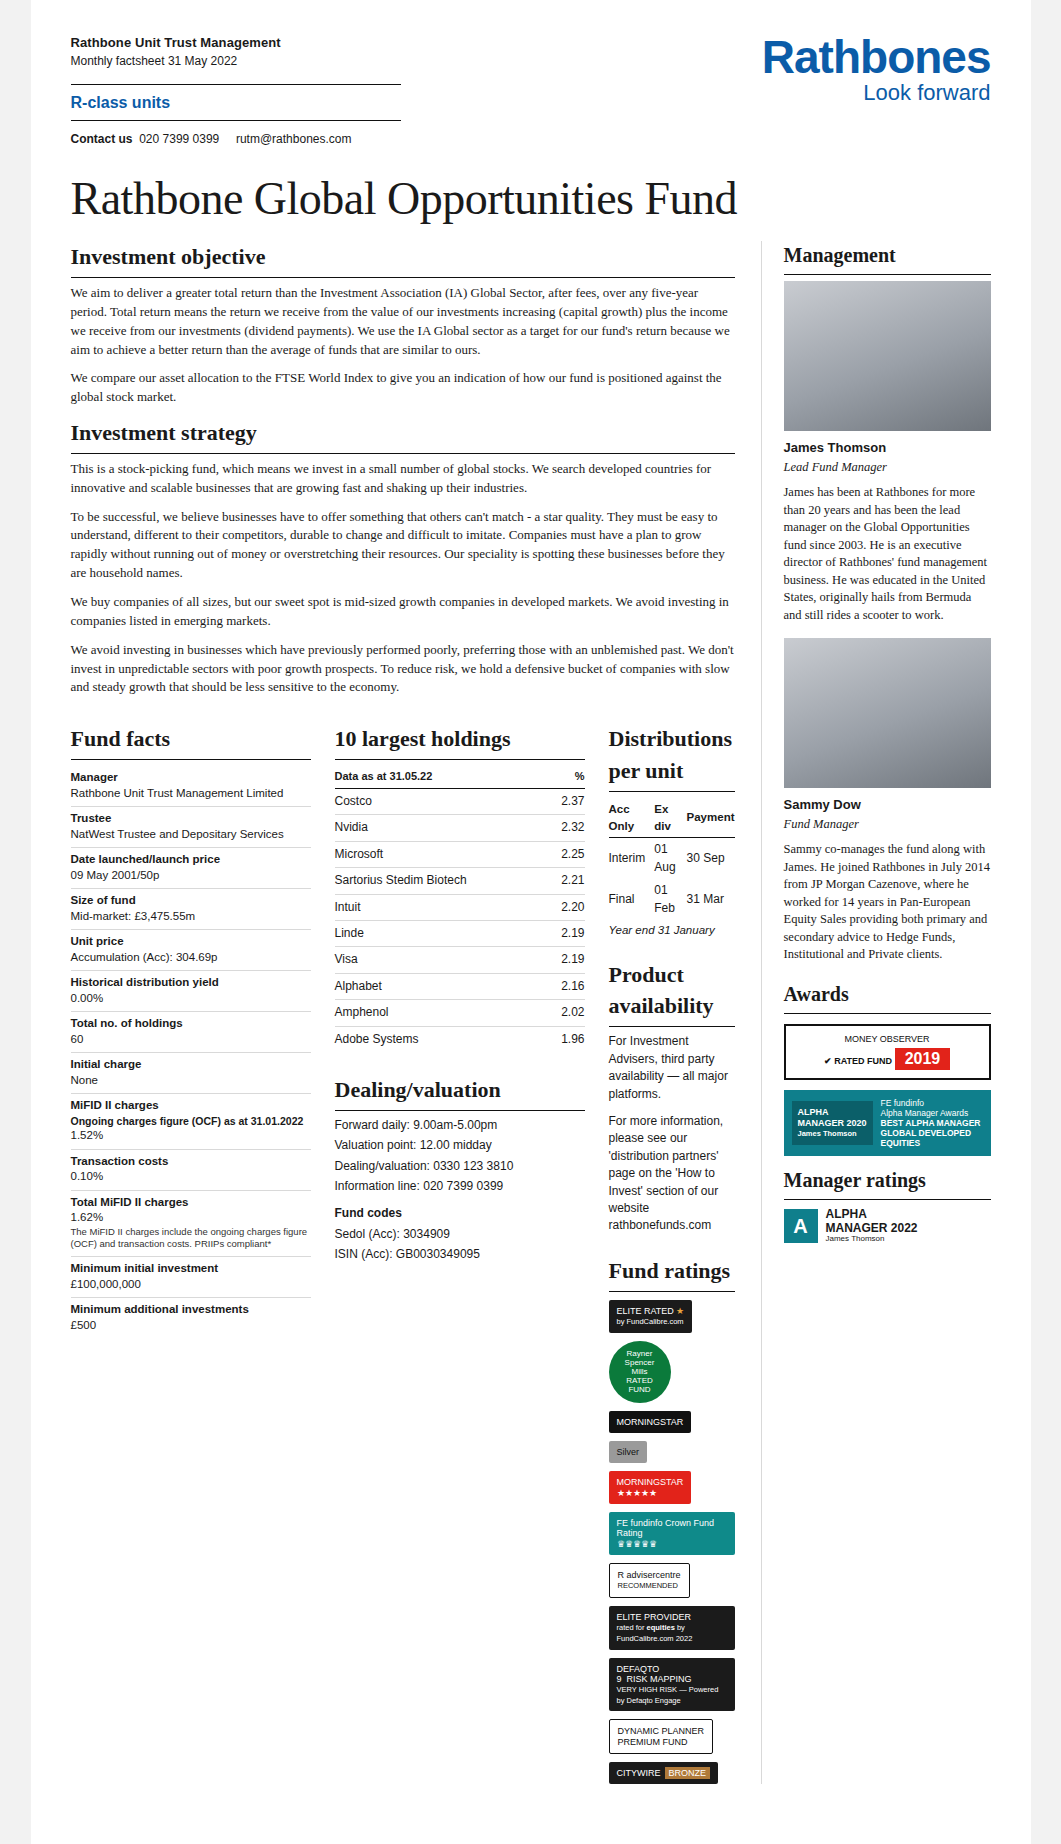Rathbone Unit Trust Management
Monthly factsheet 31 May 2022
R-class units
Contact us 020 7399 0399 rutm@rathbones.com
Rathbones
Look forward
Rathbone Global Opportunities Fund
Investment objective
We aim to deliver a greater total return than the Investment Association (IA) Global Sector, after fees, over any five-year period. Total return means the return we receive from the value of our investments increasing (capital growth) plus the income we receive from our investments (dividend payments). We use the IA Global sector as a target for our fund's return because we aim to achieve a better return than the average of funds that are similar to ours.
We compare our asset allocation to the FTSE World Index to give you an indication of how our fund is positioned against the global stock market.
Investment strategy
This is a stock-picking fund, which means we invest in a small number of global stocks. We search developed countries for innovative and scalable businesses that are growing fast and shaking up their industries.
To be successful, we believe businesses have to offer something that others can't match - a star quality. They must be easy to understand, different to their competitors, durable to change and difficult to imitate. Companies must have a plan to grow rapidly without running out of money or overstretching their resources. Our speciality is spotting these businesses before they are household names.
We buy companies of all sizes, but our sweet spot is mid-sized growth companies in developed markets. We avoid investing in companies listed in emerging markets.
We avoid investing in businesses which have previously performed poorly, preferring those with an unblemished past. We don't invest in unpredictable sectors with poor growth prospects. To reduce risk, we hold a defensive bucket of companies with slow and steady growth that should be less sensitive to the economy.
Fund facts
Manager
Rathbone Unit Trust Management Limited
Trustee
NatWest Trustee and Depositary Services
Date launched/launch price
09 May 2001/50p
Size of fund
Mid-market: £3,475.55m
Unit price
Accumulation (Acc): 304.69p
Historical distribution yield
0.00%
Total no. of holdings
60
Initial charge
None
MiFID II charges
Ongoing charges figure (OCF) as at 31.01.2022
1.52%
Transaction costs
0.10%
Total MiFID II charges
1.62%
The MiFID II charges include the ongoing charges figure (OCF) and transaction costs. PRIIPs compliant*
Minimum initial investment
£100,000,000
Minimum additional investments
£500
10 largest holdings
| Data as at 31.05.22 | % |
| --- | --- |
| Costco | 2.37 |
| Nvidia | 2.32 |
| Microsoft | 2.25 |
| Sartorius Stedim Biotech | 2.21 |
| Intuit | 2.20 |
| Linde | 2.19 |
| Visa | 2.19 |
| Alphabet | 2.16 |
| Amphenol | 2.02 |
| Adobe Systems | 1.96 |
Dealing/valuation
Forward daily: 9.00am-5.00pm
Valuation point: 12.00 midday
Dealing/valuation: 0330 123 3810
Information line: 020 7399 0399
Fund codes
Sedol (Acc): 3034909
ISIN (Acc): GB0030349095
Distributions per unit
| Acc Only | Ex div | Payment |
| --- | --- | --- |
| Interim | 01 Aug | 30 Sep |
| Final | 01 Feb | 31 Mar |
Year end 31 January
Product availability
For Investment Advisers, third party availability — all major platforms.
For more information, please see our 'distribution partners' page on the 'How to Invest' section of our website rathbonefunds.com
Fund ratings
ELITE RATED ★
by FundCalibre.com
Rayner Spencer Mills
RATED FUND
MORNINGSTAR
Silver
MORNINGSTAR
★★★★★
FE fundinfo Crown Fund Rating
♛♛♛♛♛
R advisercentre
RECOMMENDED
ELITE PROVIDER
rated for equities by FundCalibre.com 2022
DEFAQTO
9 RISK MAPPING
VERY HIGH RISK — Powered by Defaqto Engage
DYNAMIC PLANNER
PREMIUM FUND
CITYWIREBRONZE
Management
James Thomson
Lead Fund Manager
James has been at Rathbones for more than 20 years and has been the lead manager on the Global Opportunities fund since 2003. He is an executive director of Rathbones' fund management business. He was educated in the United States, originally hails from Bermuda and still rides a scooter to work.
Sammy Dow
Fund Manager
Sammy co-manages the fund along with James. He joined Rathbones in July 2014 from JP Morgan Cazenove, where he worked for 14 years in Pan-European Equity Sales providing both primary and secondary advice to Hedge Funds, Institutional and Private clients.
Awards
MONEY OBSERVER
✔ RATED FUND
2019
ALPHA
MANAGER 2020
James Thomson
FE fundinfo
Alpha Manager Awards
BEST ALPHA MANAGER GLOBAL DEVELOPED EQUITIES
Manager ratings
A
ALPHA
MANAGER 2022James Thomson